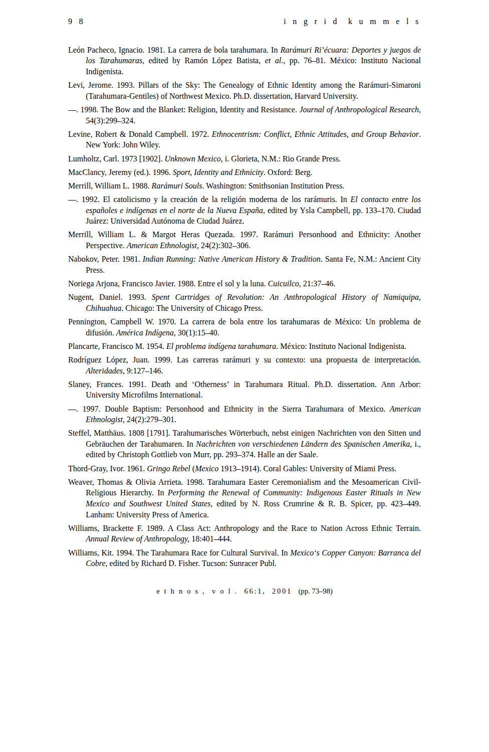9 8 i n g r i d k u m m e l s
León Pacheco, Ignacio. 1981. La carrera de bola tarahumara. In Rarámuri Ri’écuara: Deportes y juegos de los Tarahumaras, edited by Ramón López Batista, et al., pp. 76–81. México: Instituto Nacional Indigenista.
Levi, Jerome. 1993. Pillars of the Sky: The Genealogy of Ethnic Identity among the Rarámuri-Simaroni (Tarahumara-Gentiles) of Northwest Mexico. Ph.D. dissertation, Harvard University.
—. 1998. The Bow and the Blanket: Religion, Identity and Resistance. Journal of Anthropological Research, 54(3):299–324.
Levine, Robert & Donald Campbell. 1972. Ethnocentrism: Conflict, Ethnic Attitudes, and Group Behavior. New York: John Wiley.
Lumholtz, Carl. 1973 [1902]. Unknown Mexico, i. Glorieta, N.M.: Rio Grande Press.
MacClancy, Jeremy (ed.). 1996. Sport, Identity and Ethnicity. Oxford: Berg.
Merrill, William L. 1988. Rarámuri Souls. Washington: Smithsonian Institution Press.
—. 1992. El catolicismo y la creación de la religión moderna de los rarámuris. In El contacto entre los españoles e indígenas en el norte de la Nueva España, edited by Ysla Campbell, pp. 133–170. Ciudad Juárez: Universidad Autónoma de Ciudad Juárez.
Merrill, William L. & Margot Heras Quezada. 1997. Rarámuri Personhood and Ethnicity: Another Perspective. American Ethnologist, 24(2):302–306.
Nabokov, Peter. 1981. Indian Running: Native American History & Tradition. Santa Fe, N.M.: Ancient City Press.
Noriega Arjona, Francisco Javier. 1988. Entre el sol y la luna. Cuicuilco, 21:37–46.
Nugent, Daniel. 1993. Spent Cartridges of Revolution: An Anthropological History of Namiquipa, Chihuahua. Chicago: The University of Chicago Press.
Pennington, Campbell W. 1970. La carrera de bola entre los tarahumaras de México: Un problema de difusión. América Indígena, 30(1):15–40.
Plancarte, Francisco M. 1954. El problema indígena tarahumara. México: Instituto Nacional Indigenista.
Rodríguez López, Juan. 1999. Las carreras rarámuri y su contexto: una propuesta de interpretación. Alteridades, 9:127–146.
Slaney, Frances. 1991. Death and ‘Otherness’ in Tarahumara Ritual. Ph.D. dissertation. Ann Arbor: University Microfilms International.
—. 1997. Double Baptism: Personhood and Ethnicity in the Sierra Tarahumara of Mexico. American Ethnologist, 24(2):279–301.
Steffel, Matthäus. 1808 [1791]. Tarahumarisches Wörterbuch, nebst einigen Nachrichten von den Sitten und Gebräuchen der Tarahumaren. In Nachrichten von verschiedenen Ländern des Spanischen Amerika, i., edited by Christoph Gottlieb von Murr, pp. 293–374. Halle an der Saale.
Thord-Gray, Ivor. 1961. Gringo Rebel (Mexico 1913–1914). Coral Gables: University of Miami Press.
Weaver, Thomas & Olivia Arrieta. 1998. Tarahumara Easter Ceremonialism and the Mesoamerican Civil-Religious Hierarchy. In Performing the Renewal of Community: Indigenous Easter Rituals in New Mexico and Southwest United States, edited by N. Ross Crumrine & R. B. Spicer, pp. 423–449. Lanham: University Press of America.
Williams, Brackette F. 1989. A Class Act: Anthropology and the Race to Nation Across Ethnic Terrain. Annual Review of Anthropology, 18:401–444.
Williams, Kit. 1994. The Tarahumara Race for Cultural Survival. In Mexico‘s Copper Canyon: Barranca del Cobre, edited by Richard D. Fisher. Tucson: Sunracer Publ.
e t h n o s , v o l . 66:1, 2001 (pp. 73–98)